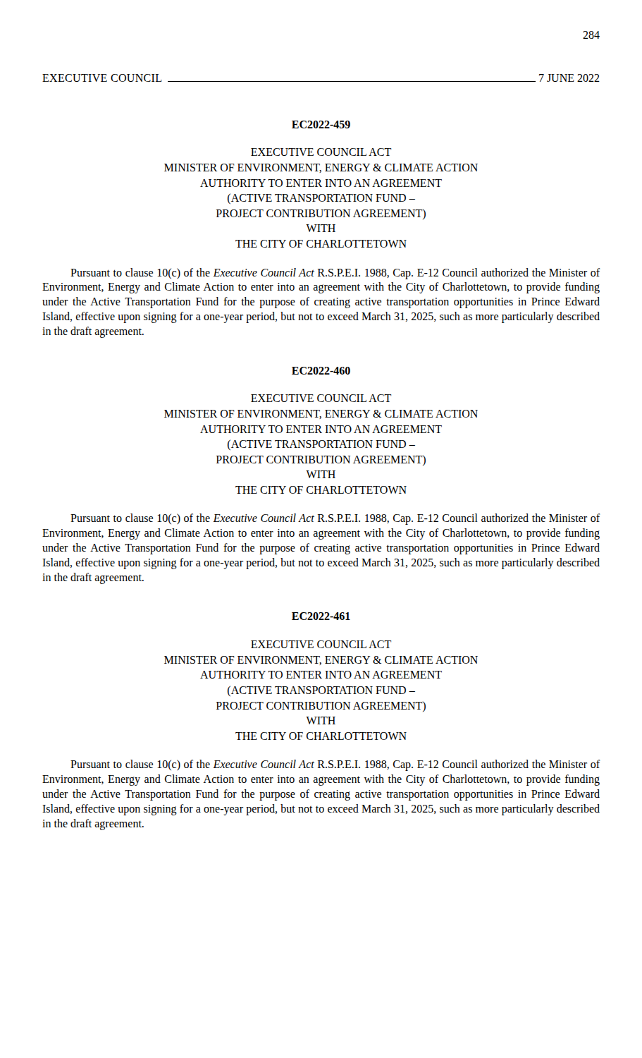284
EXECUTIVE COUNCIL 7 JUNE 2022
EC2022-459
EXECUTIVE COUNCIL ACT
MINISTER OF ENVIRONMENT, ENERGY & CLIMATE ACTION
AUTHORITY TO ENTER INTO AN AGREEMENT
(ACTIVE TRANSPORTATION FUND –
PROJECT CONTRIBUTION AGREEMENT)
WITH
THE CITY OF CHARLOTTETOWN
Pursuant to clause 10(c) of the Executive Council Act R.S.P.E.I. 1988, Cap. E-12 Council authorized the Minister of Environment, Energy and Climate Action to enter into an agreement with the City of Charlottetown, to provide funding under the Active Transportation Fund for the purpose of creating active transportation opportunities in Prince Edward Island, effective upon signing for a one-year period, but not to exceed March 31, 2025, such as more particularly described in the draft agreement.
EC2022-460
EXECUTIVE COUNCIL ACT
MINISTER OF ENVIRONMENT, ENERGY & CLIMATE ACTION
AUTHORITY TO ENTER INTO AN AGREEMENT
(ACTIVE TRANSPORTATION FUND –
PROJECT CONTRIBUTION AGREEMENT)
WITH
THE CITY OF CHARLOTTETOWN
Pursuant to clause 10(c) of the Executive Council Act R.S.P.E.I. 1988, Cap. E-12 Council authorized the Minister of Environment, Energy and Climate Action to enter into an agreement with the City of Charlottetown, to provide funding under the Active Transportation Fund for the purpose of creating active transportation opportunities in Prince Edward Island, effective upon signing for a one-year period, but not to exceed March 31, 2025, such as more particularly described in the draft agreement.
EC2022-461
EXECUTIVE COUNCIL ACT
MINISTER OF ENVIRONMENT, ENERGY & CLIMATE ACTION
AUTHORITY TO ENTER INTO AN AGREEMENT
(ACTIVE TRANSPORTATION FUND –
PROJECT CONTRIBUTION AGREEMENT)
WITH
THE CITY OF CHARLOTTETOWN
Pursuant to clause 10(c) of the Executive Council Act R.S.P.E.I. 1988, Cap. E-12 Council authorized the Minister of Environment, Energy and Climate Action to enter into an agreement with the City of Charlottetown, to provide funding under the Active Transportation Fund for the purpose of creating active transportation opportunities in Prince Edward Island, effective upon signing for a one-year period, but not to exceed March 31, 2025, such as more particularly described in the draft agreement.